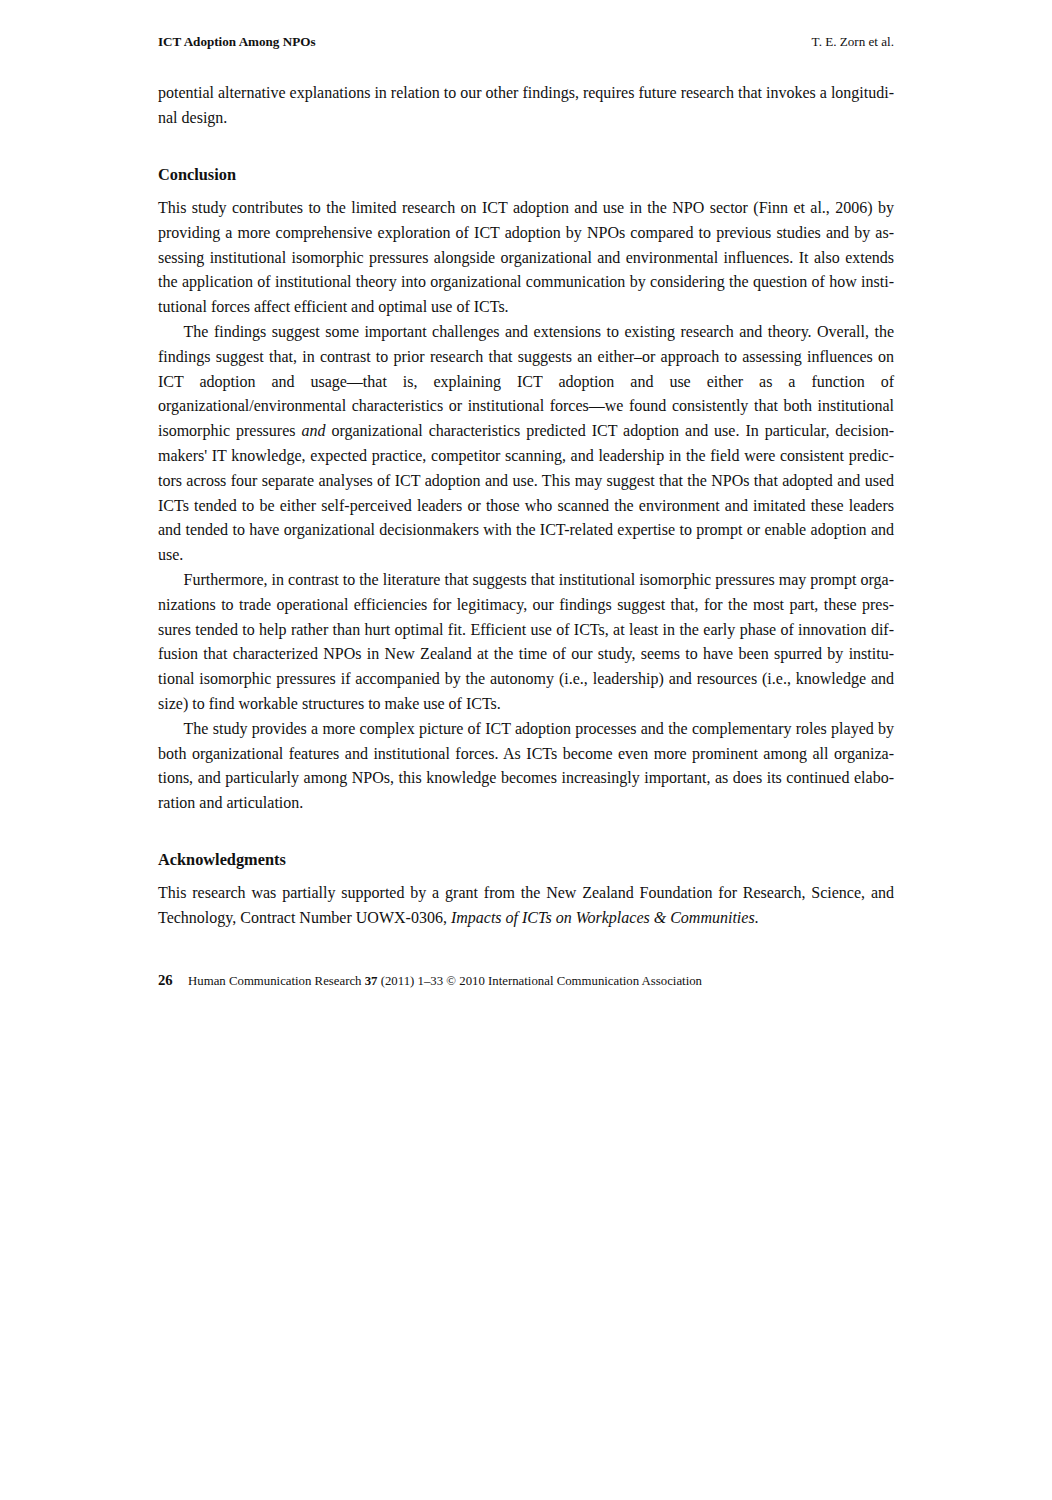ICT Adoption Among NPOs T. E. Zorn et al.
potential alternative explanations in relation to our other findings, requires future research that invokes a longitudinal design.
Conclusion
This study contributes to the limited research on ICT adoption and use in the NPO sector (Finn et al., 2006) by providing a more comprehensive exploration of ICT adoption by NPOs compared to previous studies and by assessing institutional isomorphic pressures alongside organizational and environmental influences. It also extends the application of institutional theory into organizational communication by considering the question of how institutional forces affect efficient and optimal use of ICTs.
The findings suggest some important challenges and extensions to existing research and theory. Overall, the findings suggest that, in contrast to prior research that suggests an either–or approach to assessing influences on ICT adoption and usage—that is, explaining ICT adoption and use either as a function of organizational/environmental characteristics or institutional forces—we found consistently that both institutional isomorphic pressures and organizational characteristics predicted ICT adoption and use. In particular, decisionmakers' IT knowledge, expected practice, competitor scanning, and leadership in the field were consistent predictors across four separate analyses of ICT adoption and use. This may suggest that the NPOs that adopted and used ICTs tended to be either self-perceived leaders or those who scanned the environment and imitated these leaders and tended to have organizational decisionmakers with the ICT-related expertise to prompt or enable adoption and use.
Furthermore, in contrast to the literature that suggests that institutional isomorphic pressures may prompt organizations to trade operational efficiencies for legitimacy, our findings suggest that, for the most part, these pressures tended to help rather than hurt optimal fit. Efficient use of ICTs, at least in the early phase of innovation diffusion that characterized NPOs in New Zealand at the time of our study, seems to have been spurred by institutional isomorphic pressures if accompanied by the autonomy (i.e., leadership) and resources (i.e., knowledge and size) to find workable structures to make use of ICTs.
The study provides a more complex picture of ICT adoption processes and the complementary roles played by both organizational features and institutional forces. As ICTs become even more prominent among all organizations, and particularly among NPOs, this knowledge becomes increasingly important, as does its continued elaboration and articulation.
Acknowledgments
This research was partially supported by a grant from the New Zealand Foundation for Research, Science, and Technology, Contract Number UOWX-0306, Impacts of ICTs on Workplaces & Communities.
26 Human Communication Research 37 (2011) 1–33 © 2010 International Communication Association